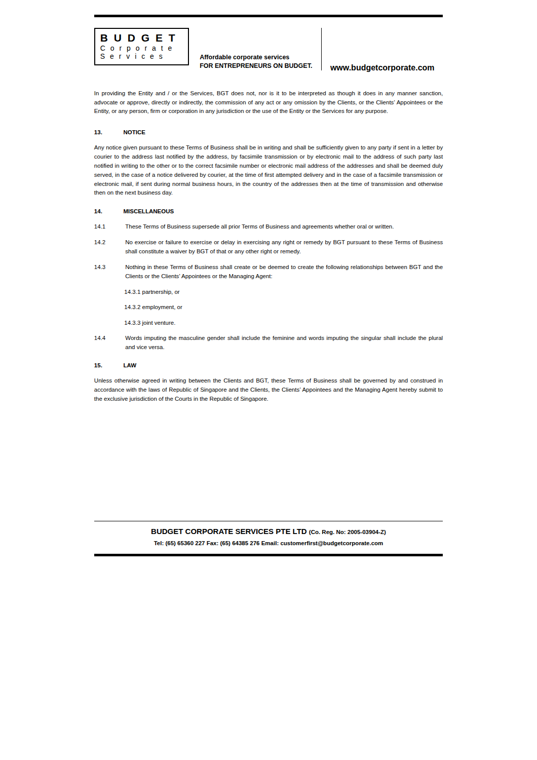B U D G E T
C o r p o r a t e
S e r v i c e s
Affordable corporate services
FOR ENTREPRENEURS ON BUDGET.
www.budgetcorporate.com
In providing the Entity and / or the Services, BGT does not, nor is it to be interpreted as though it does in any manner sanction, advocate or approve, directly or indirectly, the commission of any act or any omission by the Clients, or the Clients’ Appointees or the Entity, or any person, firm or corporation in any jurisdiction or the use of the Entity or the Services for any purpose.
13. NOTICE
Any notice given pursuant to these Terms of Business shall be in writing and shall be sufficiently given to any party if sent in a letter by courier to the address last notified by the address, by facsimile transmission or by electronic mail to the address of such party last notified in writing to the other or to the correct facsimile number or electronic mail address of the addresses and shall be deemed duly served, in the case of a notice delivered by courier, at the time of first attempted delivery and in the case of a facsimile transmission or electronic mail, if sent during normal business hours, in the country of the addresses then at the time of transmission and otherwise then on the next business day.
14. MISCELLANEOUS
14.1
These Terms of Business supersede all prior Terms of Business and agreements whether oral or written.
14.2
No exercise or failure to exercise or delay in exercising any right or remedy by BGT pursuant to these Terms of Business shall constitute a waiver by BGT of that or any other right or remedy.
14.3
Nothing in these Terms of Business shall create or be deemed to create the following relationships between BGT and the Clients or the Clients’ Appointees or the Managing Agent:
14.3.1 partnership, or
14.3.2 employment, or
14.3.3 joint venture.
14.4
Words imputing the masculine gender shall include the feminine and words imputing the singular shall include the plural and vice versa.
15. LAW
Unless otherwise agreed in writing between the Clients and BGT, these Terms of Business shall be governed by and construed in accordance with the laws of Republic of Singapore and the Clients, the Clients’ Appointees and the Managing Agent hereby submit to the exclusive jurisdiction of the Courts in the Republic of Singapore.
BUDGET CORPORATE SERVICES PTE LTD (Co. Reg. No: 2005-03904-Z)
Tel: (65) 65360 227 Fax: (65) 64385 276 Email: customerfirst@budgetcorporate.com